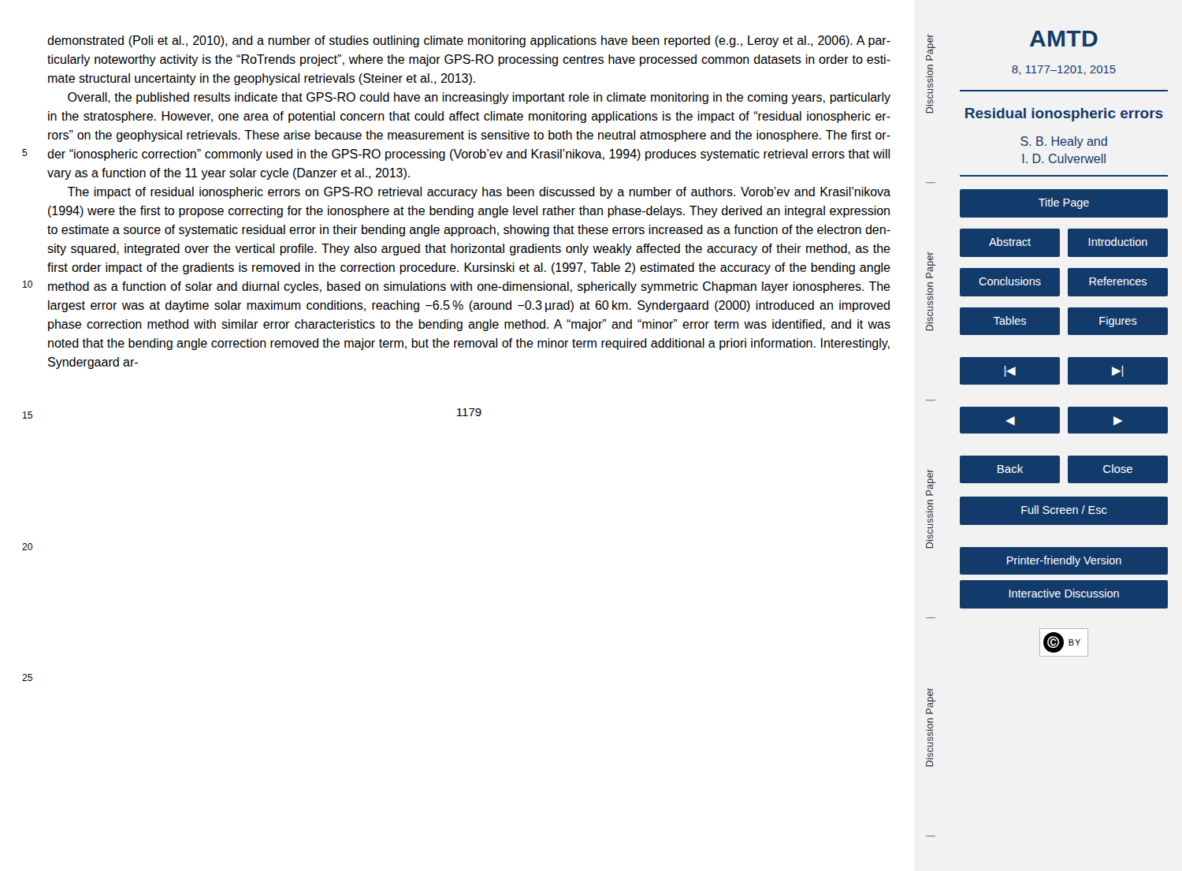demonstrated (Poli et al., 2010), and a number of studies outlining climate monitoring applications have been reported (e.g., Leroy et al., 2006). A particularly noteworthy activity is the “RoTrends project”, where the major GPS-RO processing centres have processed common datasets in order to estimate structural uncertainty in the geophysical retrievals (Steiner et al., 2013).
Overall, the published results indicate that GPS-RO could have an increasingly important role in climate monitoring in the coming years, particularly in the stratosphere. However, one area of potential concern that could affect climate monitoring applications is the impact of “residual ionospheric errors” on the geophysical retrievals. These arise because the measurement is sensitive to both the neutral atmosphere and the ionosphere. The first order “ionospheric correction” commonly used in the GPS-RO processing (Vorob’ev and Krasil’nikova, 1994) produces systematic retrieval errors that will vary as a function of the 11 year solar cycle (Danzer et al., 2013).
The impact of residual ionospheric errors on GPS-RO retrieval accuracy has been discussed by a number of authors. Vorob’ev and Krasil’nikova (1994) were the first to propose correcting for the ionosphere at the bending angle level rather than phase-delays. They derived an integral expression to estimate a source of systematic residual error in their bending angle approach, showing that these errors increased as a function of the electron density squared, integrated over the vertical profile. They also argued that horizontal gradients only weakly affected the accuracy of their method, as the first order impact of the gradients is removed in the correction procedure. Kursinski et al. (1997, Table 2) estimated the accuracy of the bending angle method as a function of solar and diurnal cycles, based on simulations with one-dimensional, spherically symmetric Chapman layer ionospheres. The largest error was at daytime solar maximum conditions, reaching −6.5 % (around −0.3 µrad) at 60 km. Syndergaard (2000) introduced an improved phase correction method with similar error characteristics to the bending angle method. A “major” and “minor” error term was identified, and it was noted that the bending angle correction removed the major term, but the removal of the minor term required additional a priori information. Interestingly, Syndergaard ar-
5 10 15 20 25
1179
Discussion Paper | Discussion Paper | Discussion Paper | Discussion Paper |
AMTD
8, 1177–1201, 2015
Residual ionospheric errors
S. B. Healy and
I. D. Culverwell
Title Page
Abstract Introduction
Conclusions References
Tables Figures
|◀ ▶|
◀ ▶
Back Close
Full Screen / Esc
Printer-friendly Version Interactive Discussion
Ⓒ
BY